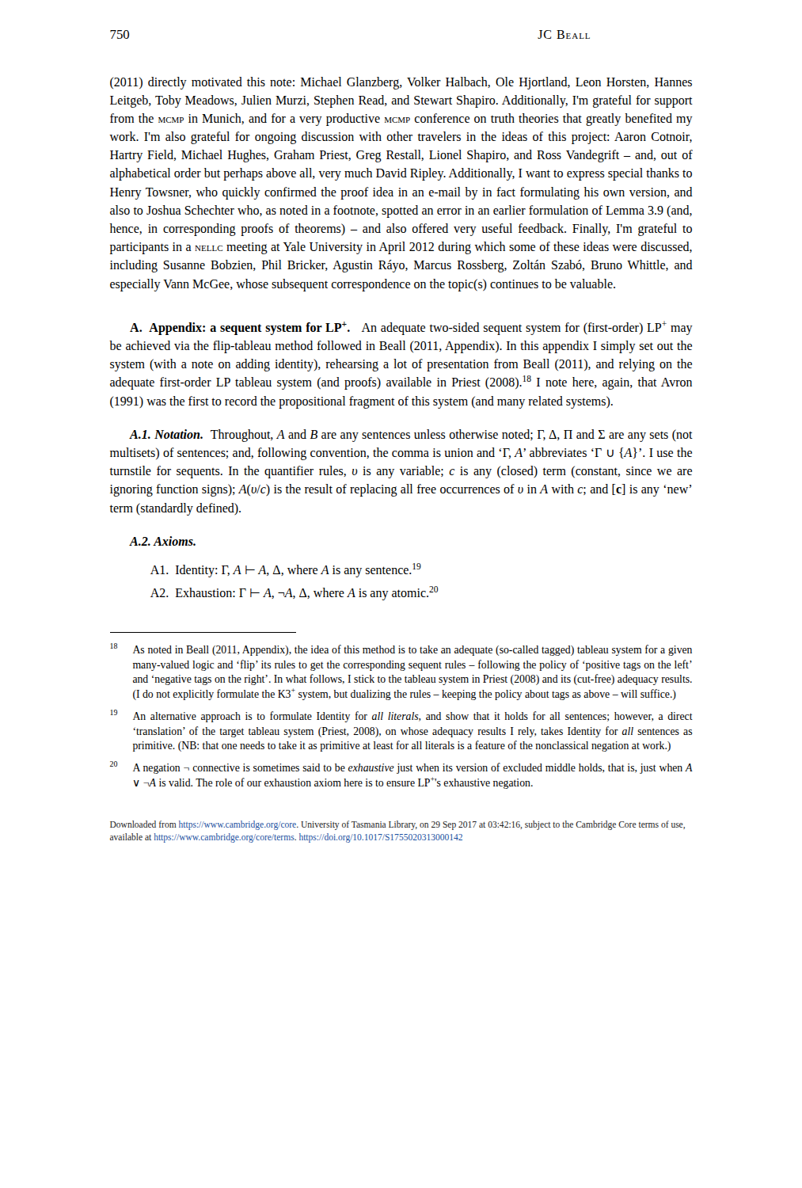750 JC Beall
(2011) directly motivated this note: Michael Glanzberg, Volker Halbach, Ole Hjortland, Leon Horsten, Hannes Leitgeb, Toby Meadows, Julien Murzi, Stephen Read, and Stewart Shapiro. Additionally, I'm grateful for support from the mcmp in Munich, and for a very productive mcmp conference on truth theories that greatly benefited my work. I'm also grateful for ongoing discussion with other travelers in the ideas of this project: Aaron Cotnoir, Hartry Field, Michael Hughes, Graham Priest, Greg Restall, Lionel Shapiro, and Ross Vandegrift – and, out of alphabetical order but perhaps above all, very much David Ripley. Additionally, I want to express special thanks to Henry Towsner, who quickly confirmed the proof idea in an e-mail by in fact formulating his own version, and also to Joshua Schechter who, as noted in a footnote, spotted an error in an earlier formulation of Lemma 3.9 (and, hence, in corresponding proofs of theorems) – and also offered very useful feedback. Finally, I'm grateful to participants in a nellc meeting at Yale University in April 2012 during which some of these ideas were discussed, including Susanne Bobzien, Phil Bricker, Agustin Ráyo, Marcus Rossberg, Zoltán Szabó, Bruno Whittle, and especially Vann McGee, whose subsequent correspondence on the topic(s) continues to be valuable.
A. Appendix: a sequent system for LP+.
An adequate two-sided sequent system for (first-order) LP+ may be achieved via the flip-tableau method followed in Beall (2011, Appendix). In this appendix I simply set out the system (with a note on adding identity), rehearsing a lot of presentation from Beall (2011), and relying on the adequate first-order LP tableau system (and proofs) available in Priest (2008).18 I note here, again, that Avron (1991) was the first to record the propositional fragment of this system (and many related systems).
A.1. Notation. Throughout, A and B are any sentences unless otherwise noted; Γ, Δ, Π and Σ are any sets (not multisets) of sentences; and, following convention, the comma is union and ‘Γ, A’ abbreviates ‘Γ ∪ {A}’. I use the turnstile for sequents. In the quantifier rules, υ is any variable; c is any (closed) term (constant, since we are ignoring function signs); A(υ/c) is the result of replacing all free occurrences of υ in A with c; and [c] is any ‘new’ term (standardly defined).
A.2. Axioms.
A1. Identity: Γ, A ⊢ A, Δ, where A is any sentence.19
A2. Exhaustion: Γ ⊢ A, ¬A, Δ, where A is any atomic.20
18
As noted in Beall (2011, Appendix), the idea of this method is to take an adequate (so-called tagged) tableau system for a given many-valued logic and ‘flip’ its rules to get the corresponding sequent rules – following the policy of ‘positive tags on the left’ and ‘negative tags on the right’. In what follows, I stick to the tableau system in Priest (2008) and its (cut-free) adequacy results. (I do not explicitly formulate the K3+ system, but dualizing the rules – keeping the policy about tags as above – will suffice.)
19
An alternative approach is to formulate Identity for all literals, and show that it holds for all sentences; however, a direct ‘translation’ of the target tableau system (Priest, 2008), on whose adequacy results I rely, takes Identity for all sentences as primitive. (NB: that one needs to take it as primitive at least for all literals is a feature of the nonclassical negation at work.)
20
A negation ¬ connective is sometimes said to be exhaustive just when its version of excluded middle holds, that is, just when A ∨ ¬A is valid. The role of our exhaustion axiom here is to ensure LP+'s exhaustive negation.
Downloaded from https://www.cambridge.org/core. University of Tasmania Library, on 29 Sep 2017 at 03:42:16, subject to the Cambridge Core terms of use, available at https://www.cambridge.org/core/terms. https://doi.org/10.1017/S1755020313000142